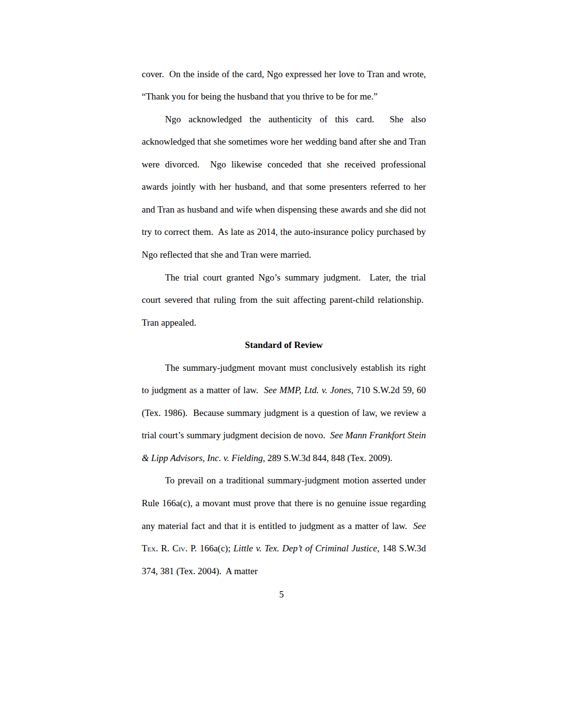cover. On the inside of the card, Ngo expressed her love to Tran and wrote, “Thank you for being the husband that you thrive to be for me.”
Ngo acknowledged the authenticity of this card. She also acknowledged that she sometimes wore her wedding band after she and Tran were divorced. Ngo likewise conceded that she received professional awards jointly with her husband, and that some presenters referred to her and Tran as husband and wife when dispensing these awards and she did not try to correct them. As late as 2014, the auto-insurance policy purchased by Ngo reflected that she and Tran were married.
The trial court granted Ngo’s summary judgment. Later, the trial court severed that ruling from the suit affecting parent-child relationship. Tran appealed.
Standard of Review
The summary-judgment movant must conclusively establish its right to judgment as a matter of law. See MMP, Ltd. v. Jones, 710 S.W.2d 59, 60 (Tex. 1986). Because summary judgment is a question of law, we review a trial court’s summary judgment decision de novo. See Mann Frankfort Stein & Lipp Advisors, Inc. v. Fielding, 289 S.W.3d 844, 848 (Tex. 2009).
To prevail on a traditional summary-judgment motion asserted under Rule 166a(c), a movant must prove that there is no genuine issue regarding any material fact and that it is entitled to judgment as a matter of law. See Tex. R. Civ. P. 166a(c); Little v. Tex. Dep’t of Criminal Justice, 148 S.W.3d 374, 381 (Tex. 2004). A matter
5